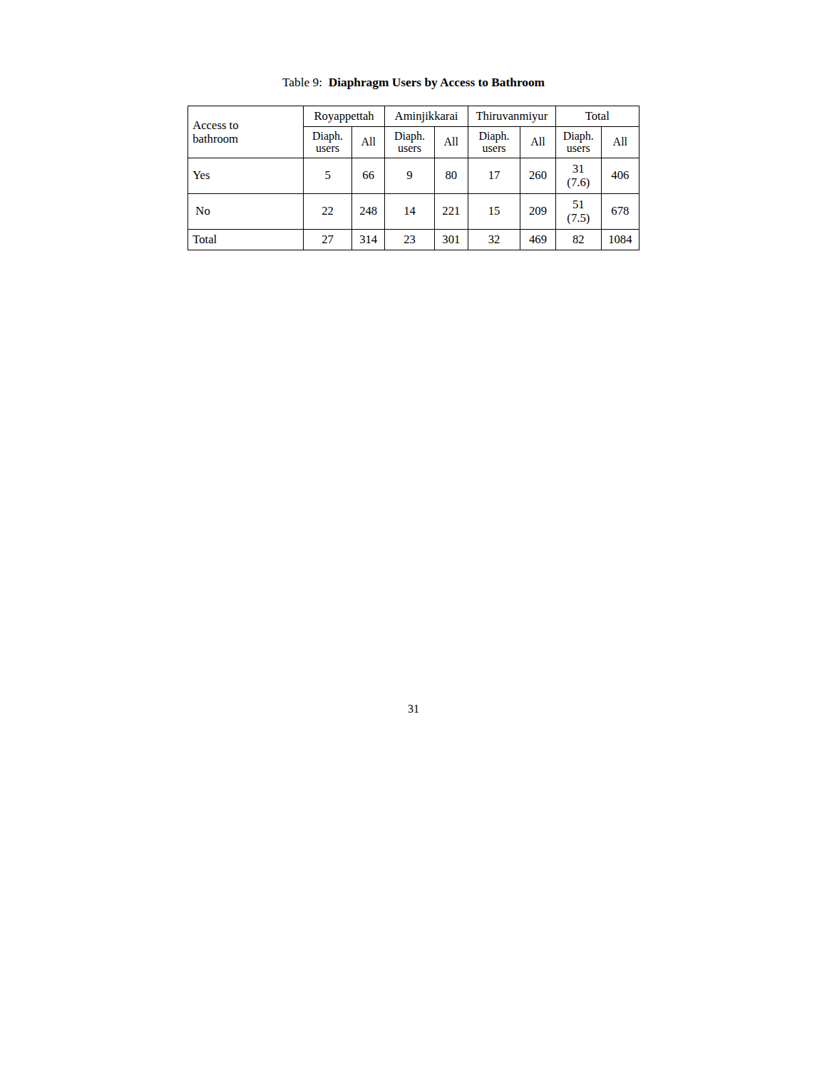Table 9: Diaphragm Users by Access to Bathroom
| Access to bathroom | Royappettah | Aminjikkarai | Thiruvanmiyur | Total |
| Diaph. users | All | Diaph. users | All | Diaph. users | All | Diaph. users | All |
| Yes | 5 | 66 | 9 | 80 | 17 | 260 | 31 (7.6) | 406 |
| No | 22 | 248 | 14 | 221 | 15 | 209 | 51 (7.5) | 678 |
| Total | 27 | 314 | 23 | 301 | 32 | 469 | 82 | 1084 |
31